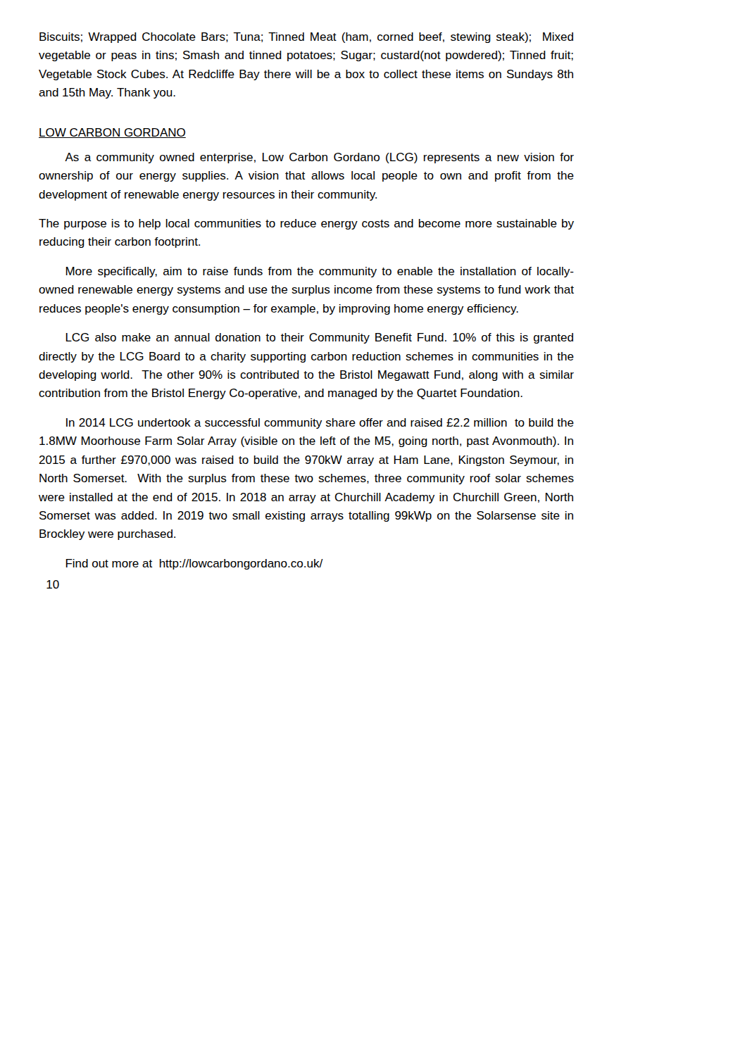Biscuits; Wrapped Chocolate Bars; Tuna; Tinned Meat (ham, corned beef, stewing steak); Mixed vegetable or peas in tins; Smash and tinned potatoes; Sugar; custard(not powdered); Tinned fruit; Vegetable Stock Cubes. At Redcliffe Bay there will be a box to collect these items on Sundays 8th and 15th May. Thank you.
LOW CARBON GORDANO
As a community owned enterprise, Low Carbon Gordano (LCG) represents a new vision for ownership of our energy supplies. A vision that allows local people to own and profit from the development of renewable energy resources in their community.
The purpose is to help local communities to reduce energy costs and become more sustainable by reducing their carbon footprint.
More specifically, aim to raise funds from the community to enable the installation of locally-owned renewable energy systems and use the surplus income from these systems to fund work that reduces people's energy consumption – for example, by improving home energy efficiency.
LCG also make an annual donation to their Community Benefit Fund. 10% of this is granted directly by the LCG Board to a charity supporting carbon reduction schemes in communities in the developing world. The other 90% is contributed to the Bristol Megawatt Fund, along with a similar contribution from the Bristol Energy Co-operative, and managed by the Quartet Foundation.
In 2014 LCG undertook a successful community share offer and raised £2.2 million to build the 1.8MW Moorhouse Farm Solar Array (visible on the left of the M5, going north, past Avonmouth). In 2015 a further £970,000 was raised to build the 970kW array at Ham Lane, Kingston Seymour, in North Somerset. With the surplus from these two schemes, three community roof solar schemes were installed at the end of 2015. In 2018 an array at Churchill Academy in Churchill Green, North Somerset was added. In 2019 two small existing arrays totalling 99kWp on the Solarsense site in Brockley were purchased.
Find out more at http://lowcarbongordano.co.uk/
10